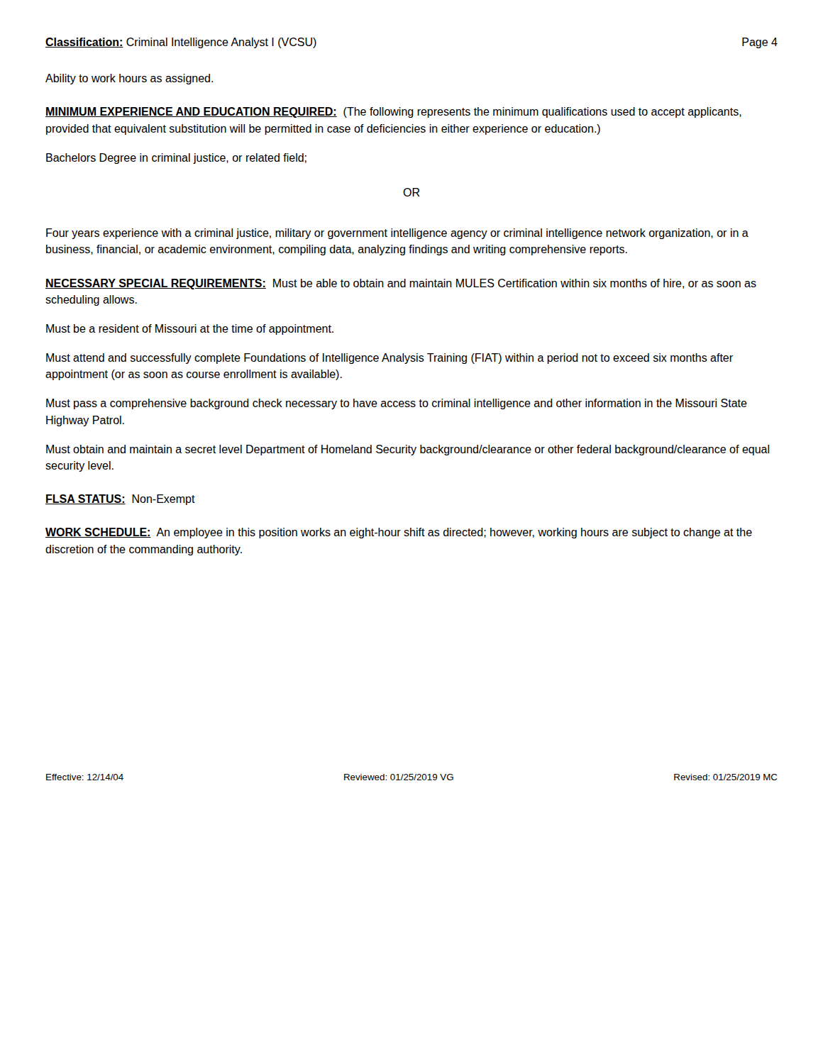Classification: Criminal Intelligence Analyst I (VCSU)
Page 4
Ability to work hours as assigned.
MINIMUM EXPERIENCE AND EDUCATION REQUIRED: (The following represents the minimum qualifications used to accept applicants, provided that equivalent substitution will be permitted in case of deficiencies in either experience or education.)
Bachelors Degree in criminal justice, or related field;
OR
Four years experience with a criminal justice, military or government intelligence agency or criminal intelligence network organization, or in a business, financial, or academic environment, compiling data, analyzing findings and writing comprehensive reports.
NECESSARY SPECIAL REQUIREMENTS: Must be able to obtain and maintain MULES Certification within six months of hire, or as soon as scheduling allows.
Must be a resident of Missouri at the time of appointment.
Must attend and successfully complete Foundations of Intelligence Analysis Training (FIAT) within a period not to exceed six months after appointment (or as soon as course enrollment is available).
Must pass a comprehensive background check necessary to have access to criminal intelligence and other information in the Missouri State Highway Patrol.
Must obtain and maintain a secret level Department of Homeland Security background/clearance or other federal background/clearance of equal security level.
FLSA STATUS: Non-Exempt
WORK SCHEDULE: An employee in this position works an eight-hour shift as directed; however, working hours are subject to change at the discretion of the commanding authority.
Effective: 12/14/04 Reviewed: 01/25/2019 VG Revised: 01/25/2019 MC